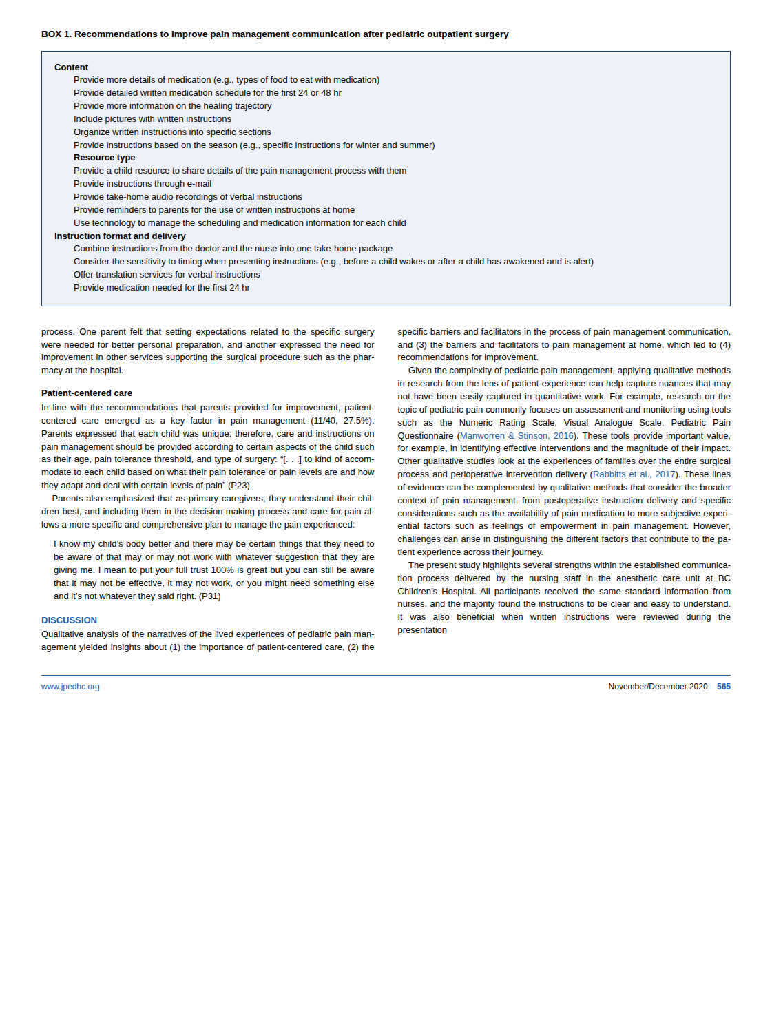BOX 1. Recommendations to improve pain management communication after pediatric outpatient surgery
Content
Provide more details of medication (e.g., types of food to eat with medication)
Provide detailed written medication schedule for the first 24 or 48 hr
Provide more information on the healing trajectory
Include pictures with written instructions
Organize written instructions into specific sections
Provide instructions based on the season (e.g., specific instructions for winter and summer)
Resource type
Provide a child resource to share details of the pain management process with them
Provide instructions through e-mail
Provide take-home audio recordings of verbal instructions
Provide reminders to parents for the use of written instructions at home
Use technology to manage the scheduling and medication information for each child
Instruction format and delivery
Combine instructions from the doctor and the nurse into one take-home package
Consider the sensitivity to timing when presenting instructions (e.g., before a child wakes or after a child has awakened and is alert)
Offer translation services for verbal instructions
Provide medication needed for the first 24 hr
process. One parent felt that setting expectations related to the specific surgery were needed for better personal preparation, and another expressed the need for improvement in other services supporting the surgical procedure such as the pharmacy at the hospital.
Patient-centered care
In line with the recommendations that parents provided for improvement, patient-centered care emerged as a key factor in pain management (11/40, 27.5%). Parents expressed that each child was unique; therefore, care and instructions on pain management should be provided according to certain aspects of the child such as their age, pain tolerance threshold, and type of surgery: “[. . .] to kind of accommodate to each child based on what their pain tolerance or pain levels are and how they adapt and deal with certain levels of pain” (P23).
Parents also emphasized that as primary caregivers, they understand their children best, and including them in the decision-making process and care for pain allows a more specific and comprehensive plan to manage the pain experienced:
I know my child’s body better and there may be certain things that they need to be aware of that may or may not work with whatever suggestion that they are giving me. I mean to put your full trust 100% is great but you can still be aware that it may not be effective, it may not work, or you might need something else and it’s not whatever they said right. (P31)
DISCUSSION
Qualitative analysis of the narratives of the lived experiences of pediatric pain management yielded insights about (1) the importance of patient-centered care, (2) the specific barriers and facilitators in the process of pain management communication, and (3) the barriers and facilitators to pain management at home, which led to (4) recommendations for improvement.
Given the complexity of pediatric pain management, applying qualitative methods in research from the lens of patient experience can help capture nuances that may not have been easily captured in quantitative work. For example, research on the topic of pediatric pain commonly focuses on assessment and monitoring using tools such as the Numeric Rating Scale, Visual Analogue Scale, Pediatric Pain Questionnaire (Manworren & Stinson, 2016). These tools provide important value, for example, in identifying effective interventions and the magnitude of their impact. Other qualitative studies look at the experiences of families over the entire surgical process and perioperative intervention delivery (Rabbitts et al., 2017). These lines of evidence can be complemented by qualitative methods that consider the broader context of pain management, from postoperative instruction delivery and specific considerations such as the availability of pain medication to more subjective experiential factors such as feelings of empowerment in pain management. However, challenges can arise in distinguishing the different factors that contribute to the patient experience across their journey.
The present study highlights several strengths within the established communication process delivered by the nursing staff in the anesthetic care unit at BC Children’s Hospital. All participants received the same standard information from nurses, and the majority found the instructions to be clear and easy to understand. It was also beneficial when written instructions were reviewed during the presentation
www.jpedhc.org
November/December 2020 565